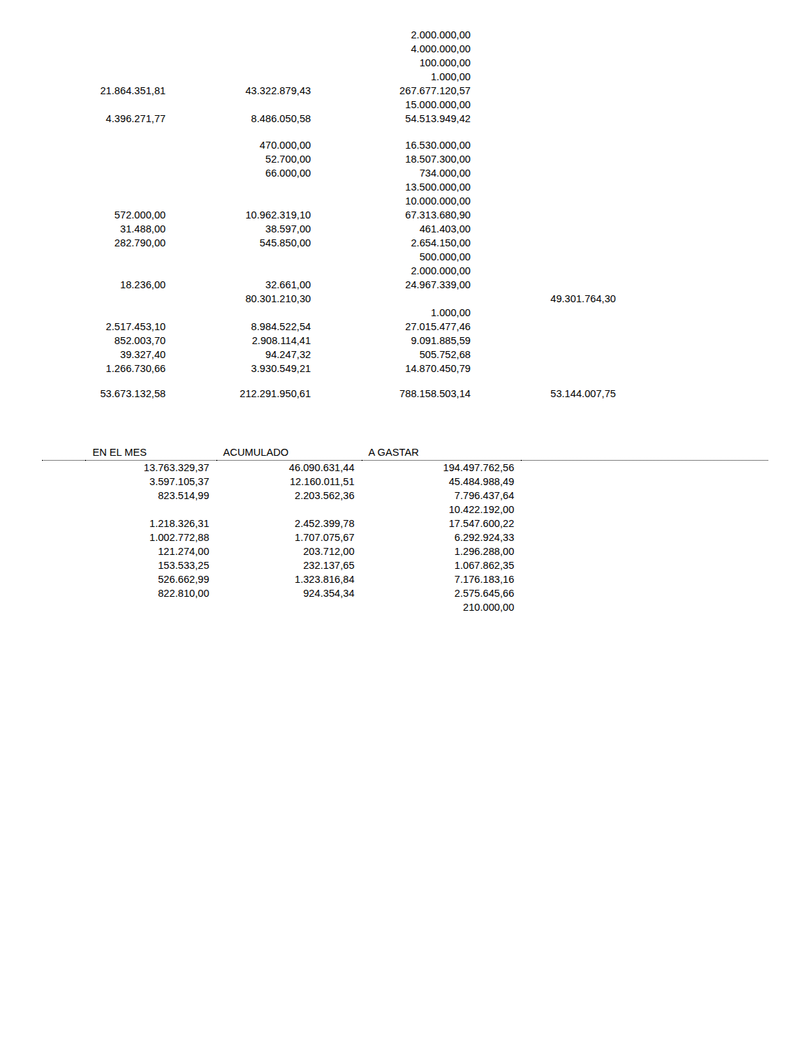| | | 2.000.000,00 | | |
| | | 4.000.000,00 | | |
| | | 100.000,00 | | |
| | | 1.000,00 | | |
| 21.864.351,81 | 43.322.879,43 | 267.677.120,57 | | |
| | | 15.000.000,00 | | |
| 4.396.271,77 | 8.486.050,58 | 54.513.949,42 | | |
| | 470.000,00 | 16.530.000,00 | | |
| | 52.700,00 | 18.507.300,00 | | |
| | 66.000,00 | 734.000,00 | | |
| | | 13.500.000,00 | | |
| | | 10.000.000,00 | | |
| 572.000,00 | 10.962.319,10 | 67.313.680,90 | | |
| 31.488,00 | 38.597,00 | 461.403,00 | | |
| 282.790,00 | 545.850,00 | 2.654.150,00 | | |
| | | 500.000,00 | | |
| | | 2.000.000,00 | | |
| 18.236,00 | 32.661,00 | 24.967.339,00 | | |
| | 80.301.210,30 | | 49.301.764,30 | |
| | | 1.000,00 | | |
| 2.517.453,10 | 8.984.522,54 | 27.015.477,46 | | |
| 852.003,70 | 2.908.114,41 | 9.091.885,59 | | |
| 39.327,40 | 94.247,32 | 505.752,68 | | |
| 1.266.730,66 | 3.930.549,21 | 14.870.450,79 | | |
| 53.673.132,58 | 212.291.950,61 | 788.158.503,14 | 53.144.007,75 | |
| | EN EL MES | ACUMULADO | A GASTAR | |
| --- | --- | --- | --- | --- |
| | 13.763.329,37 | 46.090.631,44 | 194.497.762,56 | |
| | 3.597.105,37 | 12.160.011,51 | 45.484.988,49 | |
| | 823.514,99 | 2.203.562,36 | 7.796.437,64 | |
| | | | 10.422.192,00 | |
| | 1.218.326,31 | 2.452.399,78 | 17.547.600,22 | |
| | 1.002.772,88 | 1.707.075,67 | 6.292.924,33 | |
| | 121.274,00 | 203.712,00 | 1.296.288,00 | |
| | 153.533,25 | 232.137,65 | 1.067.862,35 | |
| | 526.662,99 | 1.323.816,84 | 7.176.183,16 | |
| | 822.810,00 | 924.354,34 | 2.575.645,66 | |
| | | | 210.000,00 | |